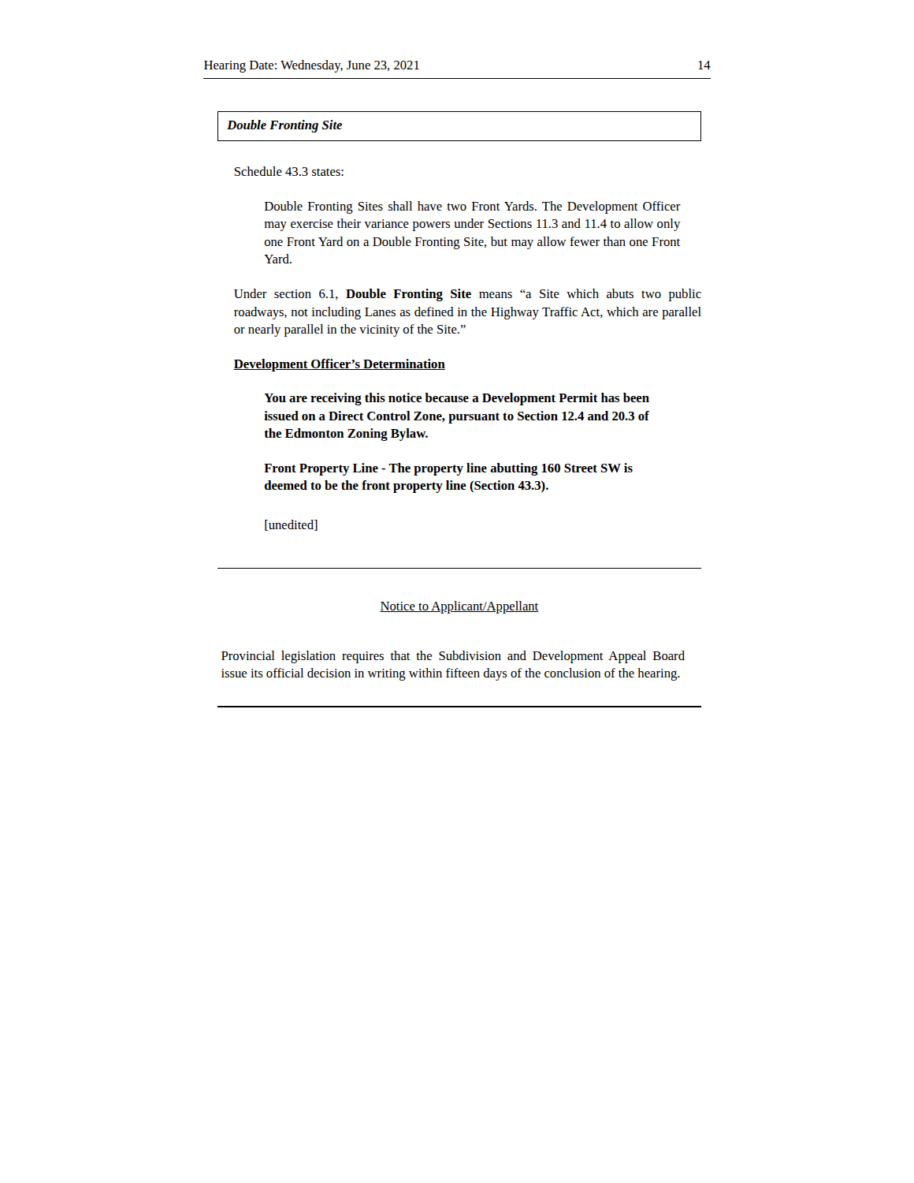Hearing Date: Wednesday, June 23, 2021
14
Double Fronting Site
Schedule 43.3 states:
Double Fronting Sites shall have two Front Yards. The Development Officer may exercise their variance powers under Sections 11.3 and 11.4 to allow only one Front Yard on a Double Fronting Site, but may allow fewer than one Front Yard.
Under section 6.1, Double Fronting Site means “a Site which abuts two public roadways, not including Lanes as defined in the Highway Traffic Act, which are parallel or nearly parallel in the vicinity of the Site.”
Development Officer’s Determination
You are receiving this notice because a Development Permit has been issued on a Direct Control Zone, pursuant to Section 12.4 and 20.3 of the Edmonton Zoning Bylaw.
Front Property Line - The property line abutting 160 Street SW is deemed to be the front property line (Section 43.3).
[unedited]
Notice to Applicant/Appellant
Provincial legislation requires that the Subdivision and Development Appeal Board issue its official decision in writing within fifteen days of the conclusion of the hearing.